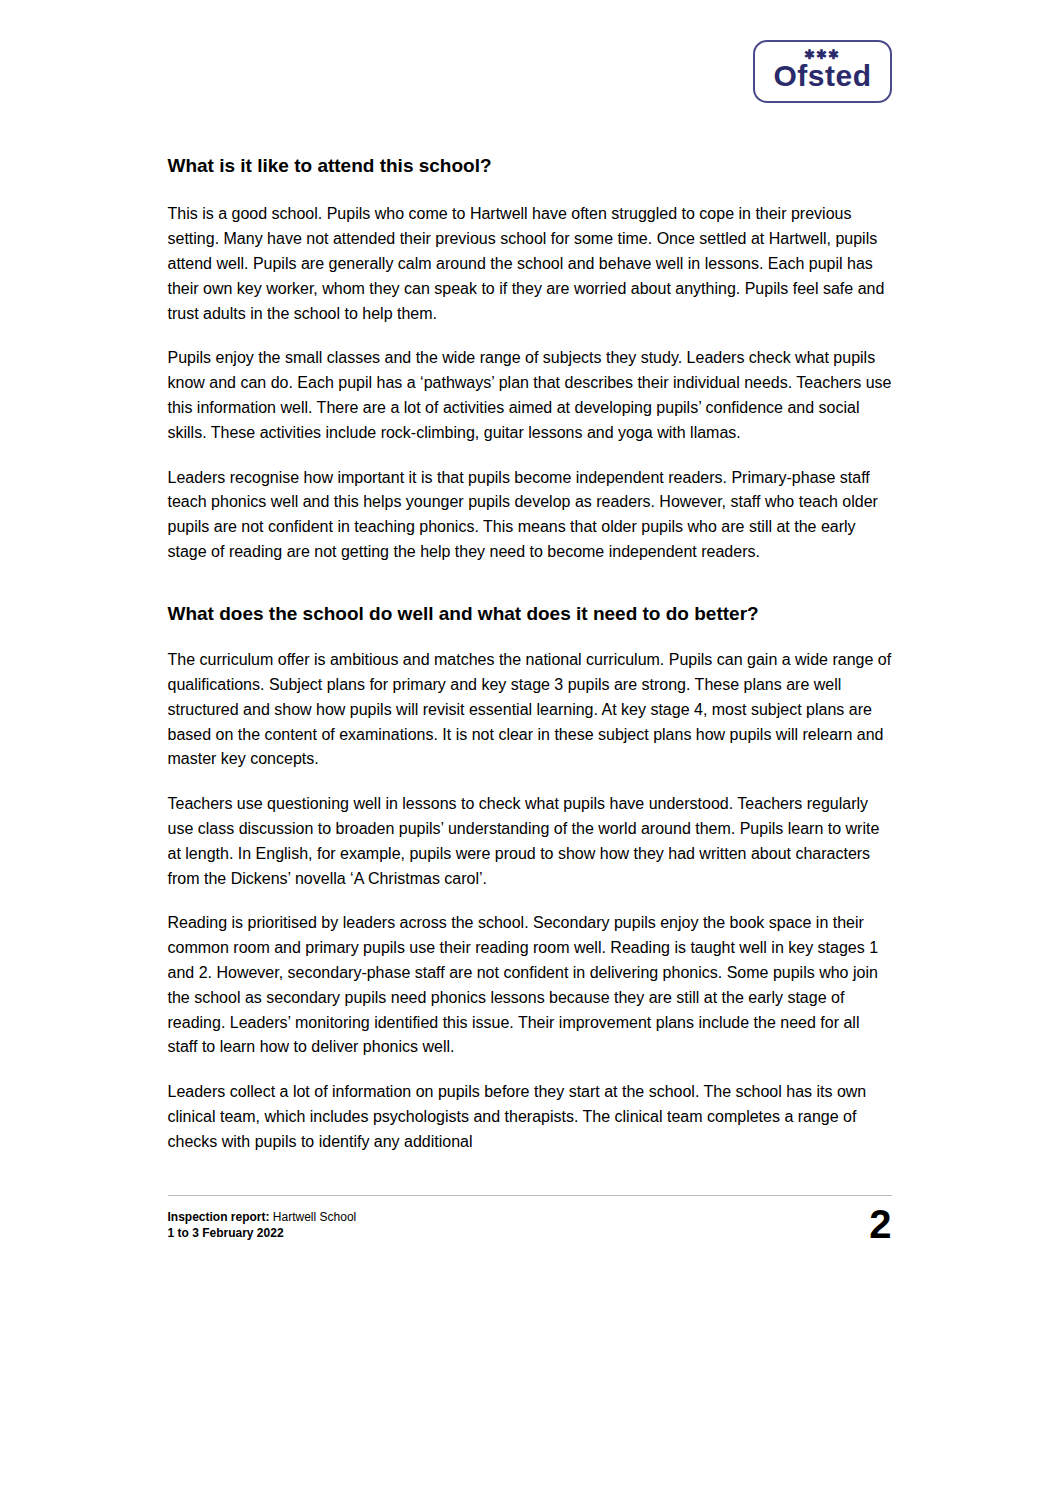✱✱✱
Ofsted
What is it like to attend this school?
This is a good school. Pupils who come to Hartwell have often struggled to cope in their previous setting. Many have not attended their previous school for some time. Once settled at Hartwell, pupils attend well. Pupils are generally calm around the school and behave well in lessons. Each pupil has their own key worker, whom they can speak to if they are worried about anything. Pupils feel safe and trust adults in the school to help them.
Pupils enjoy the small classes and the wide range of subjects they study. Leaders check what pupils know and can do. Each pupil has a ‘pathways’ plan that describes their individual needs. Teachers use this information well. There are a lot of activities aimed at developing pupils’ confidence and social skills. These activities include rock-climbing, guitar lessons and yoga with llamas.
Leaders recognise how important it is that pupils become independent readers. Primary-phase staff teach phonics well and this helps younger pupils develop as readers. However, staff who teach older pupils are not confident in teaching phonics. This means that older pupils who are still at the early stage of reading are not getting the help they need to become independent readers.
What does the school do well and what does it need to do better?
The curriculum offer is ambitious and matches the national curriculum. Pupils can gain a wide range of qualifications. Subject plans for primary and key stage 3 pupils are strong. These plans are well structured and show how pupils will revisit essential learning. At key stage 4, most subject plans are based on the content of examinations. It is not clear in these subject plans how pupils will relearn and master key concepts.
Teachers use questioning well in lessons to check what pupils have understood. Teachers regularly use class discussion to broaden pupils’ understanding of the world around them. Pupils learn to write at length. In English, for example, pupils were proud to show how they had written about characters from the Dickens’ novella ‘A Christmas carol’.
Reading is prioritised by leaders across the school. Secondary pupils enjoy the book space in their common room and primary pupils use their reading room well. Reading is taught well in key stages 1 and 2. However, secondary-phase staff are not confident in delivering phonics. Some pupils who join the school as secondary pupils need phonics lessons because they are still at the early stage of reading. Leaders’ monitoring identified this issue. Their improvement plans include the need for all staff to learn how to deliver phonics well.
Leaders collect a lot of information on pupils before they start at the school. The school has its own clinical team, which includes psychologists and therapists. The clinical team completes a range of checks with pupils to identify any additional
Inspection report: Hartwell School
1 to 3 February 2022
2